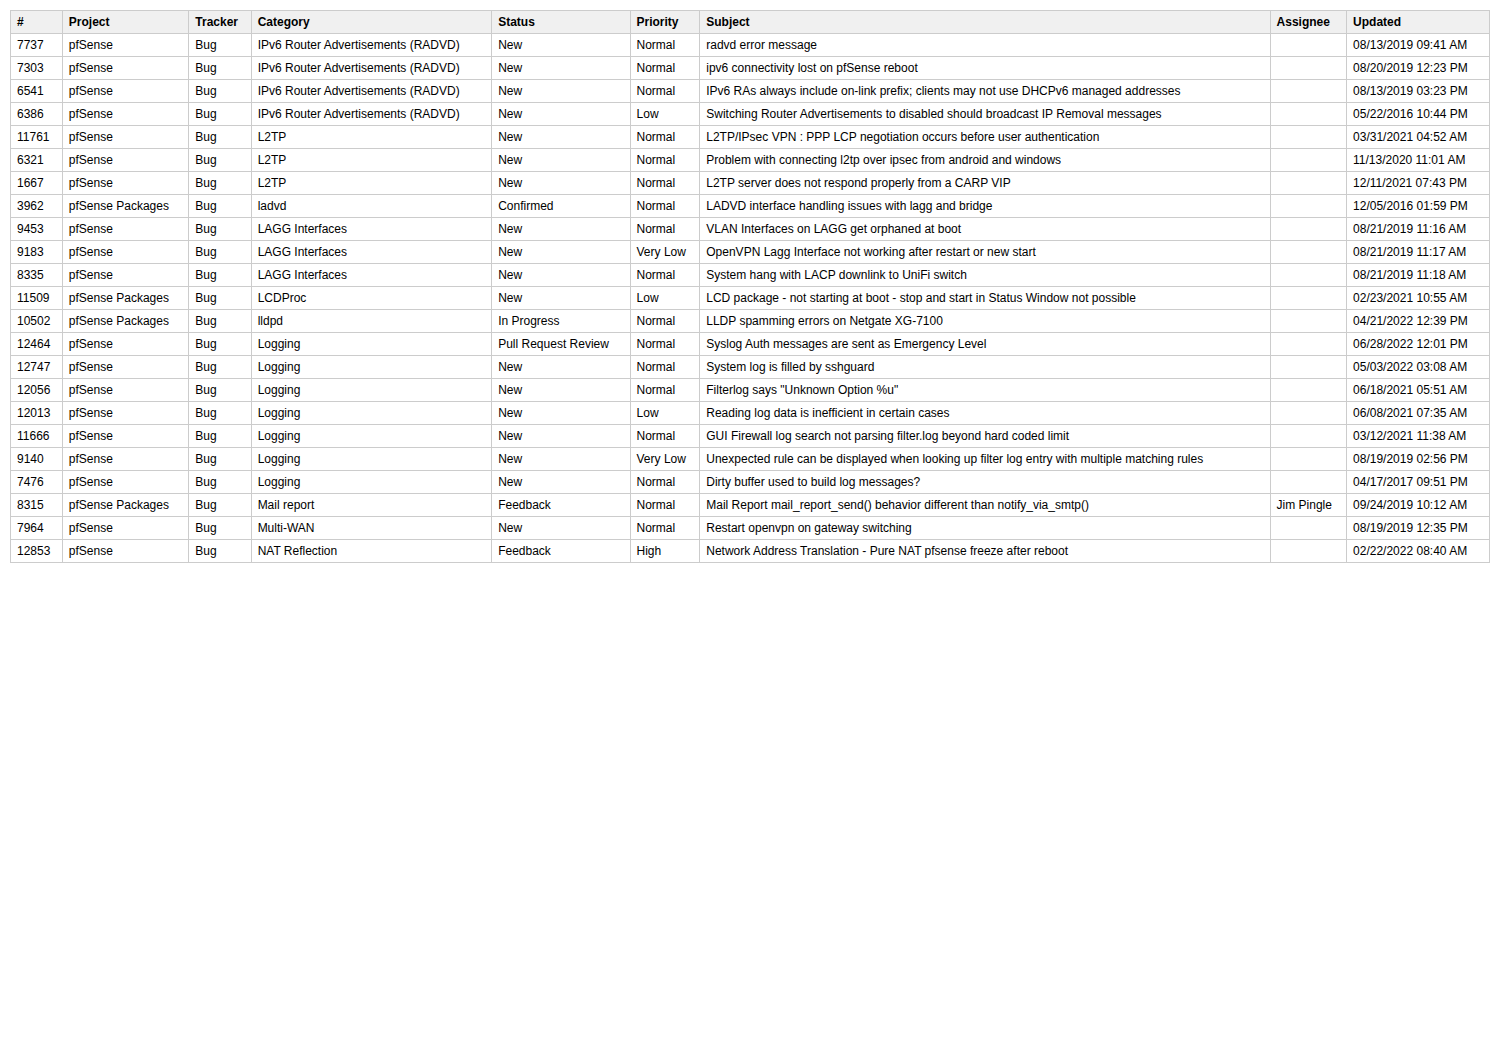| # | Project | Tracker | Category | Status | Priority | Subject | Assignee | Updated |
| --- | --- | --- | --- | --- | --- | --- | --- | --- |
| 7737 | pfSense | Bug | IPv6 Router Advertisements (RADVD) | New | Normal | radvd error message | | 08/13/2019 09:41 AM |
| 7303 | pfSense | Bug | IPv6 Router Advertisements (RADVD) | New | Normal | ipv6 connectivity lost on pfSense reboot | | 08/20/2019 12:23 PM |
| 6541 | pfSense | Bug | IPv6 Router Advertisements (RADVD) | New | Normal | IPv6 RAs always include on-link prefix; clients may not use DHCPv6 managed addresses | | 08/13/2019 03:23 PM |
| 6386 | pfSense | Bug | IPv6 Router Advertisements (RADVD) | New | Low | Switching Router Advertisements to disabled should broadcast IP Removal messages | | 05/22/2016 10:44 PM |
| 11761 | pfSense | Bug | L2TP | New | Normal | L2TP/IPsec VPN : PPP LCP negotiation occurs before user authentication | | 03/31/2021 04:52 AM |
| 6321 | pfSense | Bug | L2TP | New | Normal | Problem with connecting l2tp over ipsec from android and windows | | 11/13/2020 11:01 AM |
| 1667 | pfSense | Bug | L2TP | New | Normal | L2TP server does not respond properly from a CARP VIP | | 12/11/2021 07:43 PM |
| 3962 | pfSense Packages | Bug | ladvd | Confirmed | Normal | LADVD interface handling issues with lagg and bridge | | 12/05/2016 01:59 PM |
| 9453 | pfSense | Bug | LAGG Interfaces | New | Normal | VLAN Interfaces on LAGG get orphaned at boot | | 08/21/2019 11:16 AM |
| 9183 | pfSense | Bug | LAGG Interfaces | New | Very Low | OpenVPN Lagg Interface not working after restart or new start | | 08/21/2019 11:17 AM |
| 8335 | pfSense | Bug | LAGG Interfaces | New | Normal | System hang with LACP downlink to UniFi switch | | 08/21/2019 11:18 AM |
| 11509 | pfSense Packages | Bug | LCDProc | New | Low | LCD package - not starting at boot - stop and start in Status Window not possible | | 02/23/2021 10:55 AM |
| 10502 | pfSense Packages | Bug | lldpd | In Progress | Normal | LLDP spamming errors on Netgate XG-7100 | | 04/21/2022 12:39 PM |
| 12464 | pfSense | Bug | Logging | Pull Request Review | Normal | Syslog Auth messages are sent as Emergency Level | | 06/28/2022 12:01 PM |
| 12747 | pfSense | Bug | Logging | New | Normal | System log is filled by sshguard | | 05/03/2022 03:08 AM |
| 12056 | pfSense | Bug | Logging | New | Normal | Filterlog says "Unknown Option %u" | | 06/18/2021 05:51 AM |
| 12013 | pfSense | Bug | Logging | New | Low | Reading log data is inefficient in certain cases | | 06/08/2021 07:35 AM |
| 11666 | pfSense | Bug | Logging | New | Normal | GUI Firewall log search not parsing filter.log beyond hard coded limit | | 03/12/2021 11:38 AM |
| 9140 | pfSense | Bug | Logging | New | Very Low | Unexpected rule can be displayed when looking up filter log entry with multiple matching rules | | 08/19/2019 02:56 PM |
| 7476 | pfSense | Bug | Logging | New | Normal | Dirty buffer used to build log messages? | | 04/17/2017 09:51 PM |
| 8315 | pfSense Packages | Bug | Mail report | Feedback | Normal | Mail Report mail_report_send() behavior different than notify_via_smtp() | Jim Pingle | 09/24/2019 10:12 AM |
| 7964 | pfSense | Bug | Multi-WAN | New | Normal | Restart openvpn on gateway switching | | 08/19/2019 12:35 PM |
| 12853 | pfSense | Bug | NAT Reflection | Feedback | High | Network Address Translation - Pure NAT pfsense freeze after reboot | | 02/22/2022 08:40 AM |